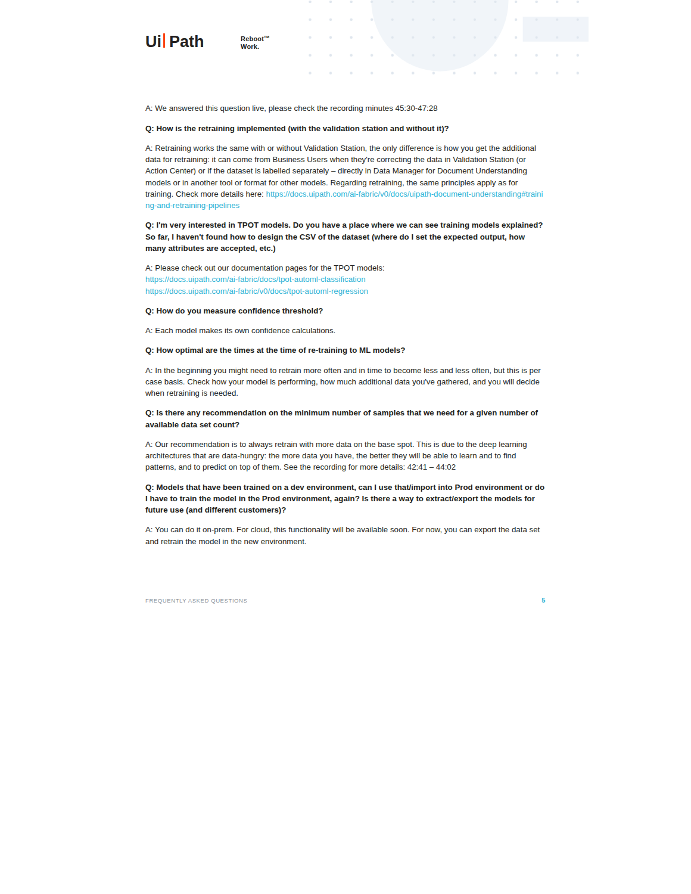Ui Path RebootTM
Work.
A: We answered this question live, please check the recording minutes 45:30-47:28
Q: How is the retraining implemented (with the validation station and without it)?
A: Retraining works the same with or without Validation Station, the only difference is how you get the additional data for retraining: it can come from Business Users when they're correcting the data in Validation Station (or Action Center) or if the dataset is labelled separately – directly in Data Manager for Document Understanding models or in another tool or format for other models. Regarding retraining, the same principles apply as for training. Check more details here: https://docs.uipath.com/ai-fabric/v0/docs/uipath-document-understanding#training-and-retraining-pipelines
Q: I'm very interested in TPOT models. Do you have a place where we can see training models explained? So far, I haven't found how to design the CSV of the dataset (where do I set the expected output, how many attributes are accepted, etc.)
A: Please check out our documentation pages for the TPOT models:
https://docs.uipath.com/ai-fabric/docs/tpot-automl-classification
https://docs.uipath.com/ai-fabric/v0/docs/tpot-automl-regression
Q: How do you measure confidence threshold?
A: Each model makes its own confidence calculations.
Q: How optimal are the times at the time of re-training to ML models?
A: In the beginning you might need to retrain more often and in time to become less and less often, but this is per case basis. Check how your model is performing, how much additional data you've gathered, and you will decide when retraining is needed.
Q: Is there any recommendation on the minimum number of samples that we need for a given number of available data set count?
A: Our recommendation is to always retrain with more data on the base spot. This is due to the deep learning architectures that are data-hungry: the more data you have, the better they will be able to learn and to find patterns, and to predict on top of them. See the recording for more details: 42:41 – 44:02
Q: Models that have been trained on a dev environment, can I use that/import into Prod environment or do I have to train the model in the Prod environment, again? Is there a way to extract/export the models for future use (and different customers)?
A: You can do it on-prem. For cloud, this functionality will be available soon. For now, you can export the data set and retrain the model in the new environment.
FREQUENTLY ASKED QUESTIONS 5